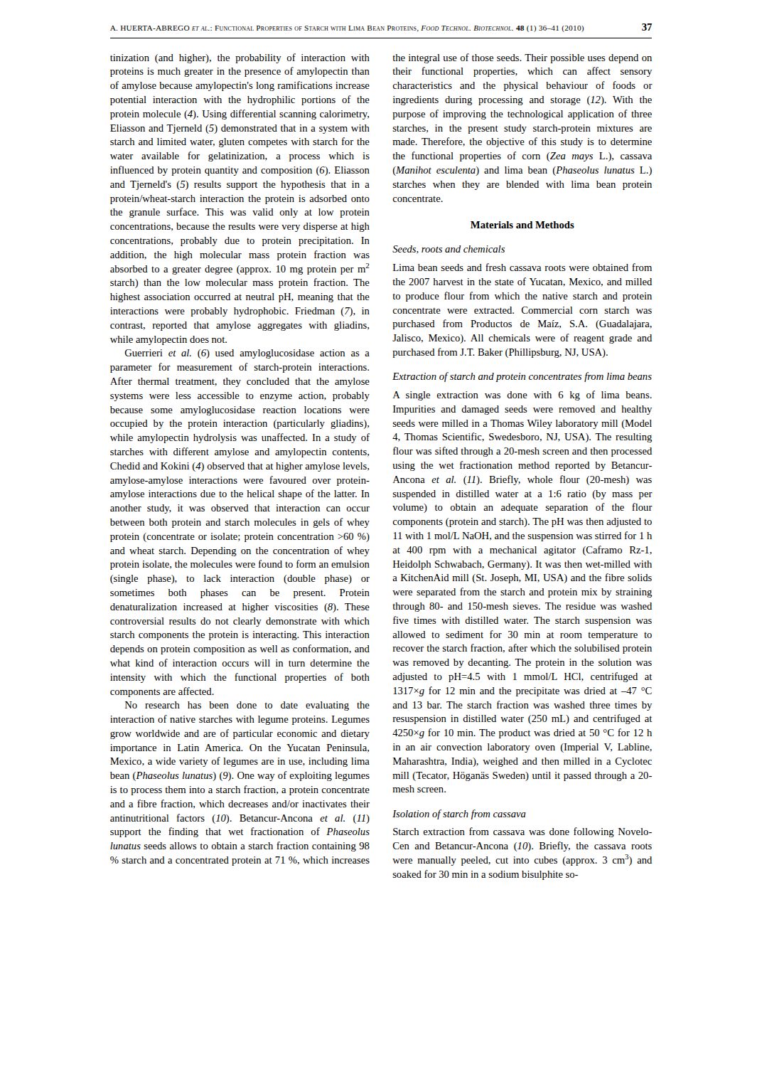A. HUERTA-ABREGO et al.: Functional Properties of Starch with Lima Bean Proteins, Food Technol. Biotechnol. 48 (1) 36–41 (2010) 37
tinization (and higher), the probability of interaction with proteins is much greater in the presence of amylopectin than of amylose because amylopectin's long ramifications increase potential interaction with the hydrophilic portions of the protein molecule (4). Using differential scanning calorimetry, Eliasson and Tjerneld (5) demonstrated that in a system with starch and limited water, gluten competes with starch for the water available for gelatinization, a process which is influenced by protein quantity and composition (6). Eliasson and Tjerneld's (5) results support the hypothesis that in a protein/wheat-starch interaction the protein is adsorbed onto the granule surface. This was valid only at low protein concentrations, because the results were very disperse at high concentrations, probably due to protein precipitation. In addition, the high molecular mass protein fraction was absorbed to a greater degree (approx. 10 mg protein per m2 starch) than the low molecular mass protein fraction. The highest association occurred at neutral pH, meaning that the interactions were probably hydrophobic. Friedman (7), in contrast, reported that amylose aggregates with gliadins, while amylopectin does not.
Guerrieri et al. (6) used amyloglucosidase action as a parameter for measurement of starch-protein interactions. After thermal treatment, they concluded that the amylose systems were less accessible to enzyme action, probably because some amyloglucosidase reaction locations were occupied by the protein interaction (particularly gliadins), while amylopectin hydrolysis was unaffected. In a study of starches with different amylose and amylopectin contents, Chedid and Kokini (4) observed that at higher amylose levels, amylose-amylose interactions were favoured over protein-amylose interactions due to the helical shape of the latter. In another study, it was observed that interaction can occur between both protein and starch molecules in gels of whey protein (concentrate or isolate; protein concentration >60 %) and wheat starch. Depending on the concentration of whey protein isolate, the molecules were found to form an emulsion (single phase), to lack interaction (double phase) or sometimes both phases can be present. Protein denaturalization increased at higher viscosities (8). These controversial results do not clearly demonstrate with which starch components the protein is interacting. This interaction depends on protein composition as well as conformation, and what kind of interaction occurs will in turn determine the intensity with which the functional properties of both components are affected.
No research has been done to date evaluating the interaction of native starches with legume proteins. Legumes grow worldwide and are of particular economic and dietary importance in Latin America. On the Yucatan Peninsula, Mexico, a wide variety of legumes are in use, including lima bean (Phaseolus lunatus) (9). One way of exploiting legumes is to process them into a starch fraction, a protein concentrate and a fibre fraction, which decreases and/or inactivates their antinutritional factors (10). Betancur-Ancona et al. (11) support the finding that wet fractionation of Phaseolus lunatus seeds allows to obtain a starch fraction containing 98 % starch and a concentrated protein at 71 %, which increases the integral use of those seeds. Their possible uses depend on their functional properties, which can affect sensory characteristics and the physical behaviour of foods or ingredients during processing and storage (12). With the purpose of improving the technological application of three starches, in the present study starch-protein mixtures are made. Therefore, the objective of this study is to determine the functional properties of corn (Zea mays L.), cassava (Manihot esculenta) and lima bean (Phaseolus lunatus L.) starches when they are blended with lima bean protein concentrate.
Materials and Methods
Seeds, roots and chemicals
Lima bean seeds and fresh cassava roots were obtained from the 2007 harvest in the state of Yucatan, Mexico, and milled to produce flour from which the native starch and protein concentrate were extracted. Commercial corn starch was purchased from Productos de Maíz, S.A. (Guadalajara, Jalisco, Mexico). All chemicals were of reagent grade and purchased from J.T. Baker (Phillipsburg, NJ, USA).
Extraction of starch and protein concentrates from lima beans
A single extraction was done with 6 kg of lima beans. Impurities and damaged seeds were removed and healthy seeds were milled in a Thomas Wiley laboratory mill (Model 4, Thomas Scientific, Swedesboro, NJ, USA). The resulting flour was sifted through a 20-mesh screen and then processed using the wet fractionation method reported by Betancur-Ancona et al. (11). Briefly, whole flour (20-mesh) was suspended in distilled water at a 1:6 ratio (by mass per volume) to obtain an adequate separation of the flour components (protein and starch). The pH was then adjusted to 11 with 1 mol/L NaOH, and the suspension was stirred for 1 h at 400 rpm with a mechanical agitator (Caframo Rz-1, Heidolph Schwabach, Germany). It was then wet-milled with a KitchenAid mill (St. Joseph, MI, USA) and the fibre solids were separated from the starch and protein mix by straining through 80- and 150-mesh sieves. The residue was washed five times with distilled water. The starch suspension was allowed to sediment for 30 min at room temperature to recover the starch fraction, after which the solubilised protein was removed by decanting. The protein in the solution was adjusted to pH=4.5 with 1 mmol/L HCl, centrifuged at 1317×g for 12 min and the precipitate was dried at –47 °C and 13 bar. The starch fraction was washed three times by resuspension in distilled water (250 mL) and centrifuged at 4250×g for 10 min. The product was dried at 50 °C for 12 h in an air convection laboratory oven (Imperial V, Labline, Maharashtra, India), weighed and then milled in a Cyclotec mill (Tecator, Höganäs Sweden) until it passed through a 20-mesh screen.
Isolation of starch from cassava
Starch extraction from cassava was done following Novelo-Cen and Betancur-Ancona (10). Briefly, the cassava roots were manually peeled, cut into cubes (approx. 3 cm3) and soaked for 30 min in a sodium bisulphite so-